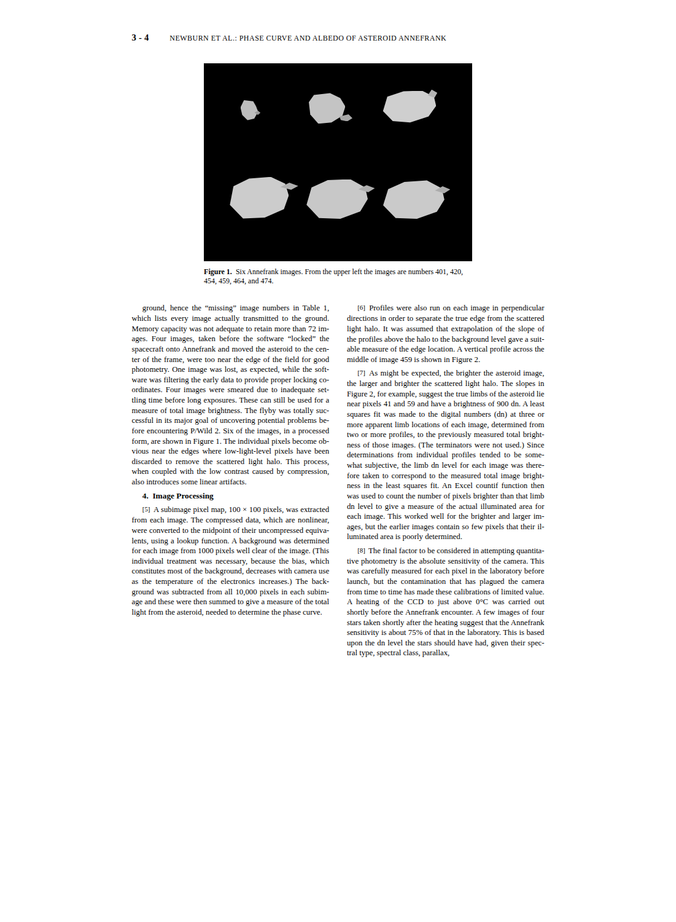3 - 4 Newburn et al.: Phase Curve and Albedo of Asteroid Annefrank
Figure 1. Six Annefrank images. From the upper left the images are numbers 401, 420, 454, 459, 464, and 474.
ground, hence the “missing” image numbers in Table 1, which lists every image actually transmitted to the ground. Memory capacity was not adequate to retain more than 72 images. Four images, taken before the software “locked” the spacecraft onto Annefrank and moved the asteroid to the center of the frame, were too near the edge of the field for good photometry. One image was lost, as expected, while the software was filtering the early data to provide proper locking coordinates. Four images were smeared due to inadequate settling time before long exposures. These can still be used for a measure of total image brightness. The flyby was totally successful in its major goal of uncovering potential problems before encountering P/Wild 2. Six of the images, in a processed form, are shown in Figure 1. The individual pixels become obvious near the edges where low-light-level pixels have been discarded to remove the scattered light halo. This process, when coupled with the low contrast caused by compression, also introduces some linear artifacts.
4. Image Processing
[5] A subimage pixel map, 100 × 100 pixels, was extracted from each image. The compressed data, which are nonlinear, were converted to the midpoint of their uncompressed equivalents, using a lookup function. A background was determined for each image from 1000 pixels well clear of the image. (This individual treatment was necessary, because the bias, which constitutes most of the background, decreases with camera use as the temperature of the electronics increases.) The background was subtracted from all 10,000 pixels in each subimage and these were then summed to give a measure of the total light from the asteroid, needed to determine the phase curve.
[6] Profiles were also run on each image in perpendicular directions in order to separate the true edge from the scattered light halo. It was assumed that extrapolation of the slope of the profiles above the halo to the background level gave a suitable measure of the edge location. A vertical profile across the middle of image 459 is shown in Figure 2.
[7] As might be expected, the brighter the asteroid image, the larger and brighter the scattered light halo. The slopes in Figure 2, for example, suggest the true limbs of the asteroid lie near pixels 41 and 59 and have a brightness of 900 dn. A least squares fit was made to the digital numbers (dn) at three or more apparent limb locations of each image, determined from two or more profiles, to the previously measured total brightness of those images. (The terminators were not used.) Since determinations from individual profiles tended to be somewhat subjective, the limb dn level for each image was therefore taken to correspond to the measured total image brightness in the least squares fit. An Excel countif function then was used to count the number of pixels brighter than that limb dn level to give a measure of the actual illuminated area for each image. This worked well for the brighter and larger images, but the earlier images contain so few pixels that their illuminated area is poorly determined.
[8] The final factor to be considered in attempting quantitative photometry is the absolute sensitivity of the camera. This was carefully measured for each pixel in the laboratory before launch, but the contamination that has plagued the camera from time to time has made these calibrations of limited value. A heating of the CCD to just above 0°C was carried out shortly before the Annefrank encounter. A few images of four stars taken shortly after the heating suggest that the Annefrank sensitivity is about 75% of that in the laboratory. This is based upon the dn level the stars should have had, given their spectral type, spectral class, parallax,